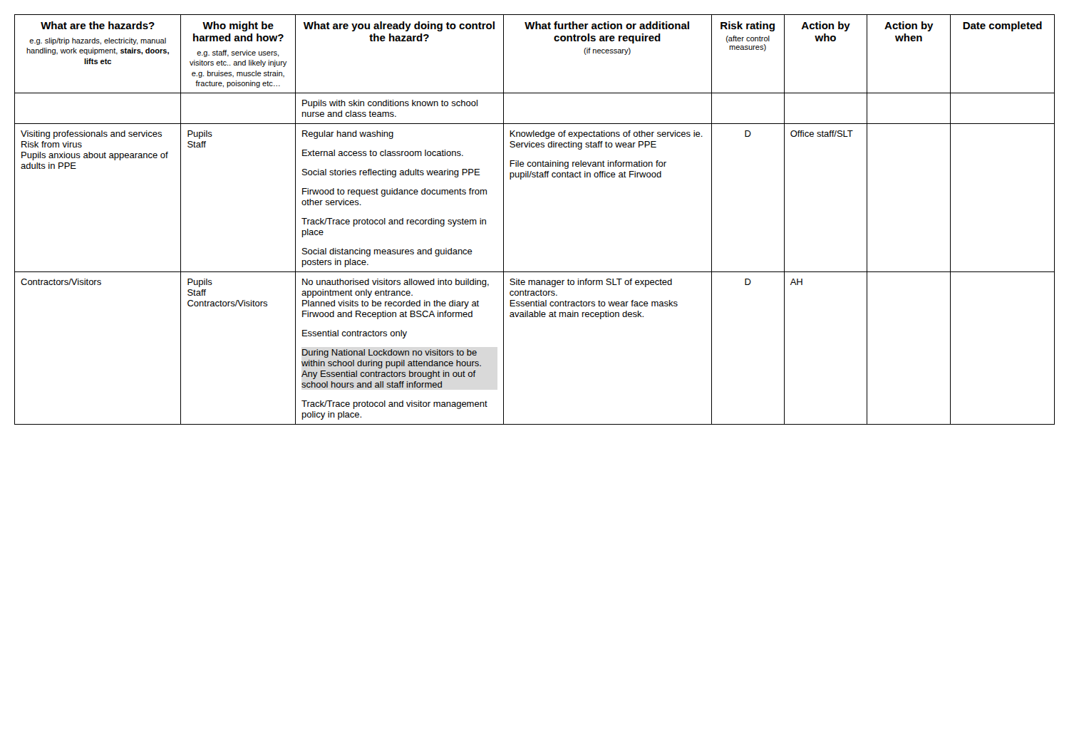| What are the hazards? e.g. slip/trip hazards, electricity, manual handling, work equipment, stairs, doors, lifts etc | Who might be harmed and how? e.g. staff, service users, visitors etc.. and likely injury e.g. bruises, muscle strain, fracture, poisoning etc… | What are you already doing to control the hazard? | What further action or additional controls are required (if necessary) | Risk rating (after control measures) | Action by who | Action by when | Date completed |
| --- | --- | --- | --- | --- | --- | --- | --- |
| | | Pupils with skin conditions known to school nurse and class teams. | | | | | |
| Visiting professionals and services Risk from virus Pupils anxious about appearance of adults in PPE | Pupils Staff | Regular hand washing External access to classroom locations. Social stories reflecting adults wearing PPE Firwood to request guidance documents from other services. Track/Trace protocol and recording system in place Social distancing measures and guidance posters in place. | Knowledge of expectations of other services ie. Services directing staff to wear PPE File containing relevant information for pupil/staff contact in office at Firwood | D | Office staff/SLT | | |
| Contractors/Visitors | Pupils Staff Contractors/Visitors | No unauthorised visitors allowed into building, appointment only entrance. Planned visits to be recorded in the diary at Firwood and Reception at BSCA informed Essential contractors only During National Lockdown no visitors to be within school during pupil attendance hours. Any Essential contractors brought in out of school hours and all staff informed Track/Trace protocol and visitor management policy in place. | Site manager to inform SLT of expected contractors. Essential contractors to wear face masks available at main reception desk. | D | AH | | |